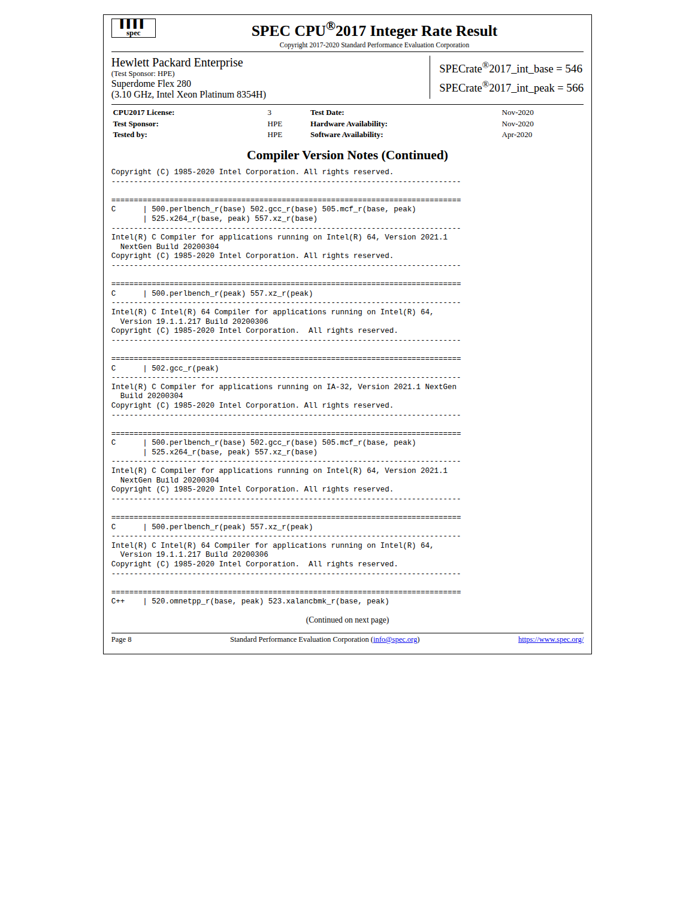▌▌▌▌
spec
SPEC CPU®2017 Integer Rate Result
Copyright 2017-2020 Standard Performance Evaluation Corporation
Hewlett Packard Enterprise
(Test Sponsor: HPE)
Superdome Flex 280
(3.10 GHz, Intel Xeon Platinum 8354H)
SPECrate®2017_int_base = 546
SPECrate®2017_int_peak = 566
| CPU2017 License: | 3 | Test Date: | Nov-2020 |
| Test Sponsor: | HPE | Hardware Availability: | Nov-2020 |
| Tested by: | HPE | Software Availability: | Apr-2020 |
Compiler Version Notes (Continued)
Copyright (C) 1985-2020 Intel Corporation. All rights reserved.
------------------------------------------------------------------------------

==============================================================================
C      | 500.perlbench_r(base) 502.gcc_r(base) 505.mcf_r(base, peak)
       | 525.x264_r(base, peak) 557.xz_r(base)
------------------------------------------------------------------------------
Intel(R) C Compiler for applications running on Intel(R) 64, Version 2021.1
  NextGen Build 20200304
Copyright (C) 1985-2020 Intel Corporation. All rights reserved.
------------------------------------------------------------------------------

==============================================================================
C      | 500.perlbench_r(peak) 557.xz_r(peak)
------------------------------------------------------------------------------
Intel(R) C Intel(R) 64 Compiler for applications running on Intel(R) 64,
  Version 19.1.1.217 Build 20200306
Copyright (C) 1985-2020 Intel Corporation.  All rights reserved.
------------------------------------------------------------------------------

==============================================================================
C      | 502.gcc_r(peak)
------------------------------------------------------------------------------
Intel(R) C Compiler for applications running on IA-32, Version 2021.1 NextGen
  Build 20200304
Copyright (C) 1985-2020 Intel Corporation. All rights reserved.
------------------------------------------------------------------------------

==============================================================================
C      | 500.perlbench_r(base) 502.gcc_r(base) 505.mcf_r(base, peak)
       | 525.x264_r(base, peak) 557.xz_r(base)
------------------------------------------------------------------------------
Intel(R) C Compiler for applications running on Intel(R) 64, Version 2021.1
  NextGen Build 20200304
Copyright (C) 1985-2020 Intel Corporation. All rights reserved.
------------------------------------------------------------------------------

==============================================================================
C      | 500.perlbench_r(peak) 557.xz_r(peak)
------------------------------------------------------------------------------
Intel(R) C Intel(R) 64 Compiler for applications running on Intel(R) 64,
  Version 19.1.1.217 Build 20200306
Copyright (C) 1985-2020 Intel Corporation.  All rights reserved.
------------------------------------------------------------------------------

==============================================================================
C++    | 520.omnetpp_r(base, peak) 523.xalancbmk_r(base, peak)
(Continued on next page)
Page 8
Standard Performance Evaluation Corporation (info@spec.org)
https://www.spec.org/